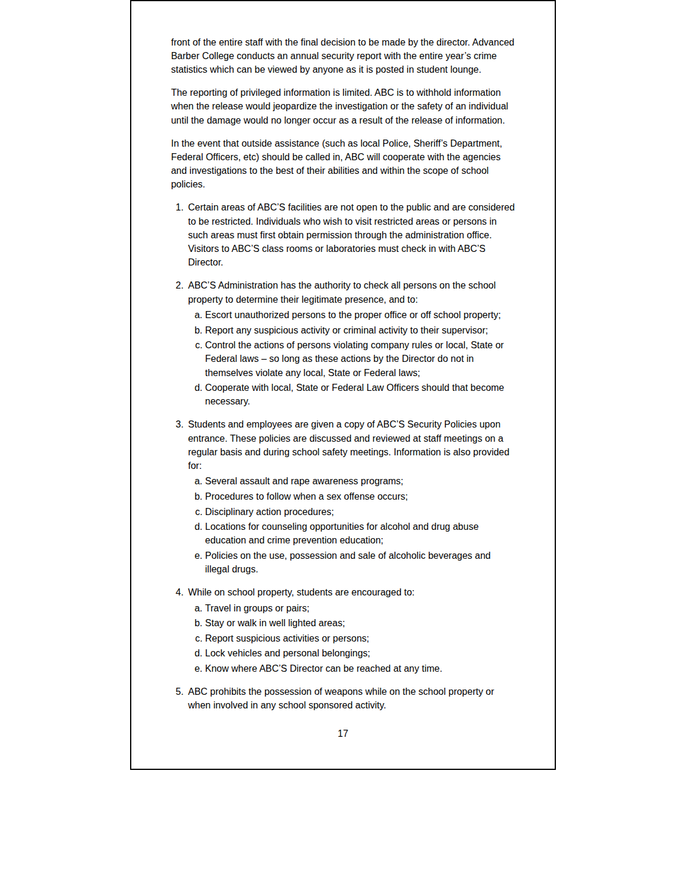front of the entire staff with the final decision to be made by the director. Advanced Barber College conducts an annual security report with the entire year’s crime statistics which can be viewed by anyone as it is posted in student lounge.
The reporting of privileged information is limited. ABC is to withhold information when the release would jeopardize the investigation or the safety of an individual until the damage would no longer occur as a result of the release of information.
In the event that outside assistance (such as local Police, Sheriff’s Department, Federal Officers, etc) should be called in, ABC will cooperate with the agencies and investigations to the best of their abilities and within the scope of school policies.
Certain areas of ABC’S facilities are not open to the public and are considered to be restricted. Individuals who wish to visit restricted areas or persons in such areas must first obtain permission through the administration office. Visitors to ABC’S class rooms or laboratories must check in with ABC’S Director.
ABC’S Administration has the authority to check all persons on the school property to determine their legitimate presence, and to:
Escort unauthorized persons to the proper office or off school property;
Report any suspicious activity or criminal activity to their supervisor;
Control the actions of persons violating company rules or local, State or Federal laws – so long as these actions by the Director do not in themselves violate any local, State or Federal laws;
Cooperate with local, State or Federal Law Officers should that become necessary.
Students and employees are given a copy of ABC’S Security Policies upon entrance. These policies are discussed and reviewed at staff meetings on a regular basis and during school safety meetings. Information is also provided for:
Several assault and rape awareness programs;
Procedures to follow when a sex offense occurs;
Disciplinary action procedures;
Locations for counseling opportunities for alcohol and drug abuse education and crime prevention education;
Policies on the use, possession and sale of alcoholic beverages and illegal drugs.
While on school property, students are encouraged to:
Travel in groups or pairs;
Stay or walk in well lighted areas;
Report suspicious activities or persons;
Lock vehicles and personal belongings;
Know where ABC’S Director can be reached at any time.
ABC prohibits the possession of weapons while on the school property or when involved in any school sponsored activity.
17